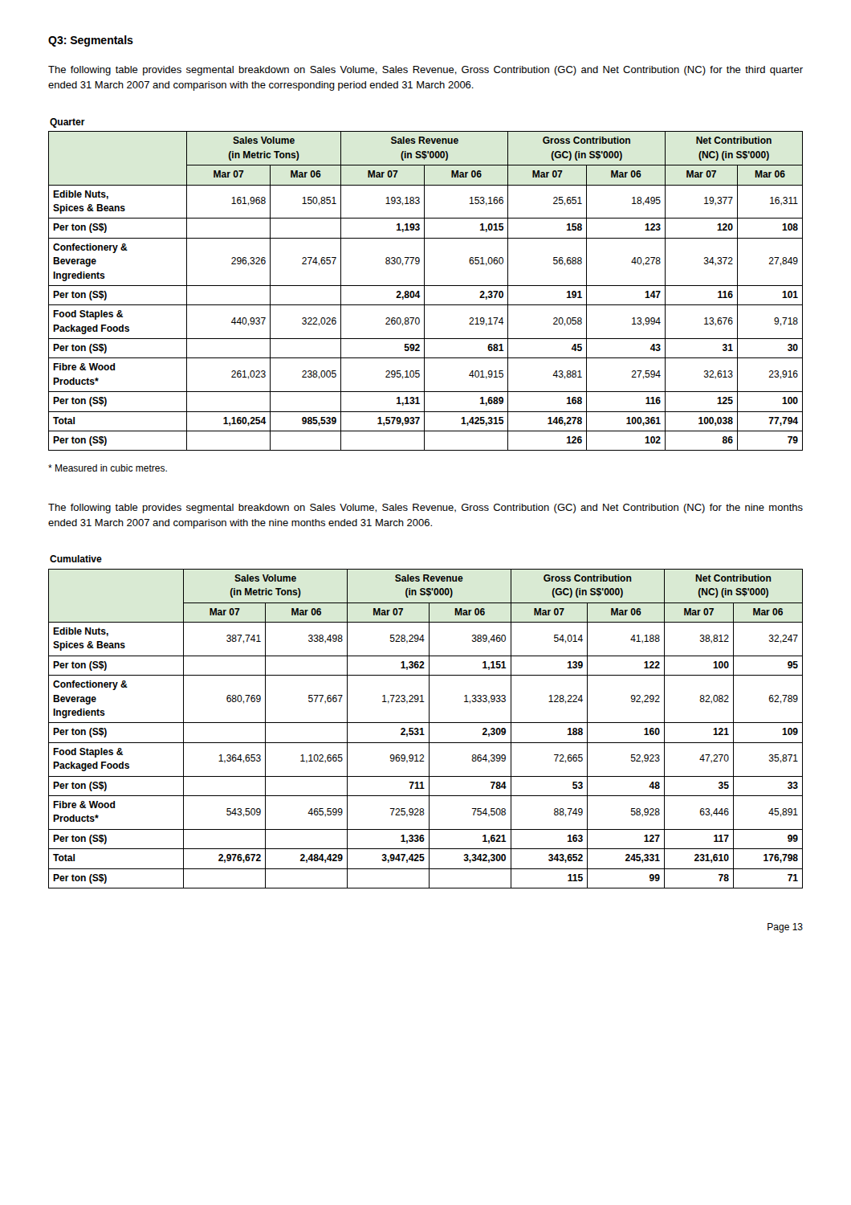Q3: Segmentals
The following table provides segmental breakdown on Sales Volume, Sales Revenue, Gross Contribution (GC) and Net Contribution (NC) for the third quarter ended 31 March 2007 and comparison with the corresponding period ended 31 March 2006.
Quarter
| | Sales Volume (in Metric Tons) | Sales Revenue (in S$'000) | Gross Contribution (GC) (in S$'000) | Net Contribution (NC) (in S$'000) |
| --- | --- | --- | --- | --- |
| Mar 07 | Mar 06 | Mar 07 | Mar 06 | Mar 07 | Mar 06 | Mar 07 | Mar 06 |
| Edible Nuts, Spices & Beans | 161,968 | 150,851 | 193,183 | 153,166 | 25,651 | 18,495 | 19,377 | 16,311 |
| Per ton (S$) | | | 1,193 | 1,015 | 158 | 123 | 120 | 108 |
| Confectionery & Beverage Ingredients | 296,326 | 274,657 | 830,779 | 651,060 | 56,688 | 40,278 | 34,372 | 27,849 |
| Per ton (S$) | | | 2,804 | 2,370 | 191 | 147 | 116 | 101 |
| Food Staples & Packaged Foods | 440,937 | 322,026 | 260,870 | 219,174 | 20,058 | 13,994 | 13,676 | 9,718 |
| Per ton (S$) | | | 592 | 681 | 45 | 43 | 31 | 30 |
| Fibre & Wood Products* | 261,023 | 238,005 | 295,105 | 401,915 | 43,881 | 27,594 | 32,613 | 23,916 |
| Per ton (S$) | | | 1,131 | 1,689 | 168 | 116 | 125 | 100 |
| Total | 1,160,254 | 985,539 | 1,579,937 | 1,425,315 | 146,278 | 100,361 | 100,038 | 77,794 |
| Per ton (S$) | | | | | 126 | 102 | 86 | 79 |
* Measured in cubic metres.
The following table provides segmental breakdown on Sales Volume, Sales Revenue, Gross Contribution (GC) and Net Contribution (NC) for the nine months ended 31 March 2007 and comparison with the nine months ended 31 March 2006.
Cumulative
| | Sales Volume (in Metric Tons) | Sales Revenue (in S$'000) | Gross Contribution (GC) (in S$'000) | Net Contribution (NC) (in S$'000) |
| --- | --- | --- | --- | --- |
| Mar 07 | Mar 06 | Mar 07 | Mar 06 | Mar 07 | Mar 06 | Mar 07 | Mar 06 |
| Edible Nuts, Spices & Beans | 387,741 | 338,498 | 528,294 | 389,460 | 54,014 | 41,188 | 38,812 | 32,247 |
| Per ton (S$) | | | 1,362 | 1,151 | 139 | 122 | 100 | 95 |
| Confectionery & Beverage Ingredients | 680,769 | 577,667 | 1,723,291 | 1,333,933 | 128,224 | 92,292 | 82,082 | 62,789 |
| Per ton (S$) | | | 2,531 | 2,309 | 188 | 160 | 121 | 109 |
| Food Staples & Packaged Foods | 1,364,653 | 1,102,665 | 969,912 | 864,399 | 72,665 | 52,923 | 47,270 | 35,871 |
| Per ton (S$) | | | 711 | 784 | 53 | 48 | 35 | 33 |
| Fibre & Wood Products* | 543,509 | 465,599 | 725,928 | 754,508 | 88,749 | 58,928 | 63,446 | 45,891 |
| Per ton (S$) | | | 1,336 | 1,621 | 163 | 127 | 117 | 99 |
| Total | 2,976,672 | 2,484,429 | 3,947,425 | 3,342,300 | 343,652 | 245,331 | 231,610 | 176,798 |
| Per ton (S$) | | | | | 115 | 99 | 78 | 71 |
Page 13